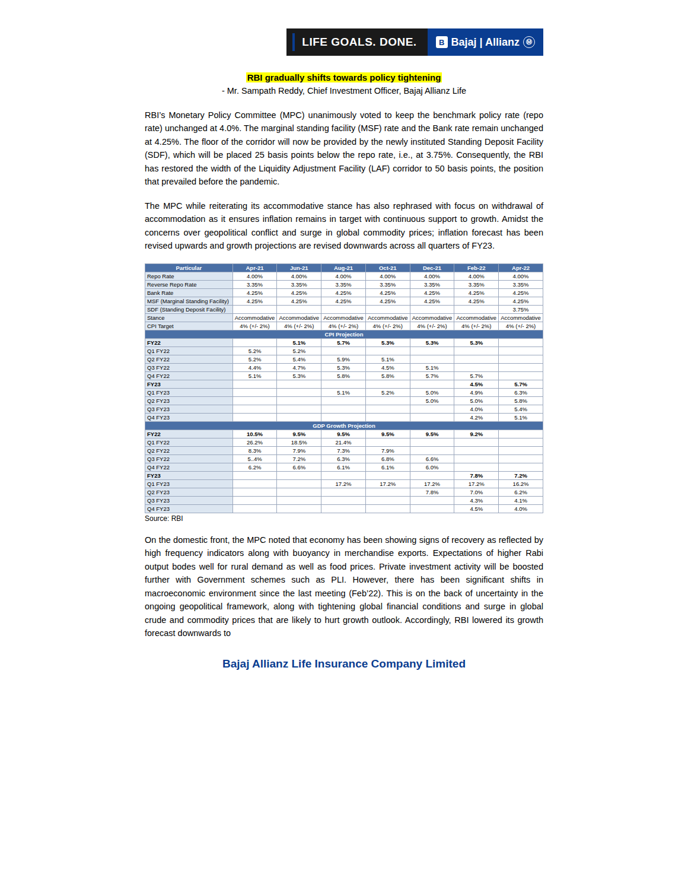LIFE GOALS. DONE.
B Bajaj | Allianz Ⓜ
RBI gradually shifts towards policy tightening
- Mr. Sampath Reddy, Chief Investment Officer, Bajaj Allianz Life
RBI’s Monetary Policy Committee (MPC) unanimously voted to keep the benchmark policy rate (repo rate) unchanged at 4.0%. The marginal standing facility (MSF) rate and the Bank rate remain unchanged at 4.25%. The floor of the corridor will now be provided by the newly instituted Standing Deposit Facility (SDF), which will be placed 25 basis points below the repo rate, i.e., at 3.75%. Consequently, the RBI has restored the width of the Liquidity Adjustment Facility (LAF) corridor to 50 basis points, the position that prevailed before the pandemic.
The MPC while reiterating its accommodative stance has also rephrased with focus on withdrawal of accommodation as it ensures inflation remains in target with continuous support to growth. Amidst the concerns over geopolitical conflict and surge in global commodity prices; inflation forecast has been revised upwards and growth projections are revised downwards across all quarters of FY23.
| Particular | Apr-21 | Jun-21 | Aug-21 | Oct-21 | Dec-21 | Feb-22 | Apr-22 |
| --- | --- | --- | --- | --- | --- | --- | --- |
| Repo Rate | 4.00% | 4.00% | 4.00% | 4.00% | 4.00% | 4.00% | 4.00% |
| Reverse Repo Rate | 3.35% | 3.35% | 3.35% | 3.35% | 3.35% | 3.35% | 3.35% |
| Bank Rate | 4.25% | 4.25% | 4.25% | 4.25% | 4.25% | 4.25% | 4.25% |
| MSF (Marginal Standing Facility) | 4.25% | 4.25% | 4.25% | 4.25% | 4.25% | 4.25% | 4.25% |
| SDF (Standing Deposit Facility) | | | | | | | 3.75% |
| Stance | Accommodative | Accommodative | Accommodative | Accommodative | Accommodative | Accommodative | Accommodative |
| CPI Target | 4% (+/- 2%) | 4% (+/- 2%) | 4% (+/- 2%) | 4% (+/- 2%) | 4% (+/- 2%) | 4% (+/- 2%) | 4% (+/- 2%) |
| CPI Projection |
| FY22 | | 5.1% | 5.7% | 5.3% | 5.3% | 5.3% | |
| Q1 FY22 | 5.2% | 5.2% | | | | | |
| Q2 FY22 | 5.2% | 5.4% | 5.9% | 5.1% | | | |
| Q3 FY22 | 4.4% | 4.7% | 5.3% | 4.5% | 5.1% | | |
| Q4 FY22 | 5.1% | 5.3% | 5.8% | 5.8% | 5.7% | 5.7% | |
| FY23 | | | | | | 4.5% | 5.7% |
| Q1 FY23 | | | 5.1% | 5.2% | 5.0% | 4.9% | 6.3% |
| Q2 FY23 | | | | | 5.0% | 5.0% | 5.8% |
| Q3 FY23 | | | | | | 4.0% | 5.4% |
| Q4 FY23 | | | | | | 4.2% | 5.1% |
| GDP Growth Projection |
| FY22 | 10.5% | 9.5% | 9.5% | 9.5% | 9.5% | 9.2% | |
| Q1 FY22 | 26.2% | 18.5% | 21.4% | | | | |
| Q2 FY22 | 8.3% | 7.9% | 7.3% | 7.9% | | | |
| Q3 FY22 | 5..4% | 7.2% | 6.3% | 6.8% | 6.6% | | |
| Q4 FY22 | 6.2% | 6.6% | 6.1% | 6.1% | 6.0% | | |
| FY23 | | | | | | 7.8% | 7.2% |
| Q1 FY23 | | | 17.2% | 17.2% | 17.2% | 17.2% | 16.2% |
| Q2 FY23 | | | | | 7.8% | 7.0% | 6.2% |
| Q3 FY23 | | | | | | 4.3% | 4.1% |
| Q4 FY23 | | | | | | 4.5% | 4.0% |
Source: RBI
On the domestic front, the MPC noted that economy has been showing signs of recovery as reflected by high frequency indicators along with buoyancy in merchandise exports. Expectations of higher Rabi output bodes well for rural demand as well as food prices. Private investment activity will be boosted further with Government schemes such as PLI. However, there has been significant shifts in macroeconomic environment since the last meeting (Feb’22). This is on the back of uncertainty in the ongoing geopolitical framework, along with tightening global financial conditions and surge in global crude and commodity prices that are likely to hurt growth outlook. Accordingly, RBI lowered its growth forecast downwards to
Bajaj Allianz Life Insurance Company Limited